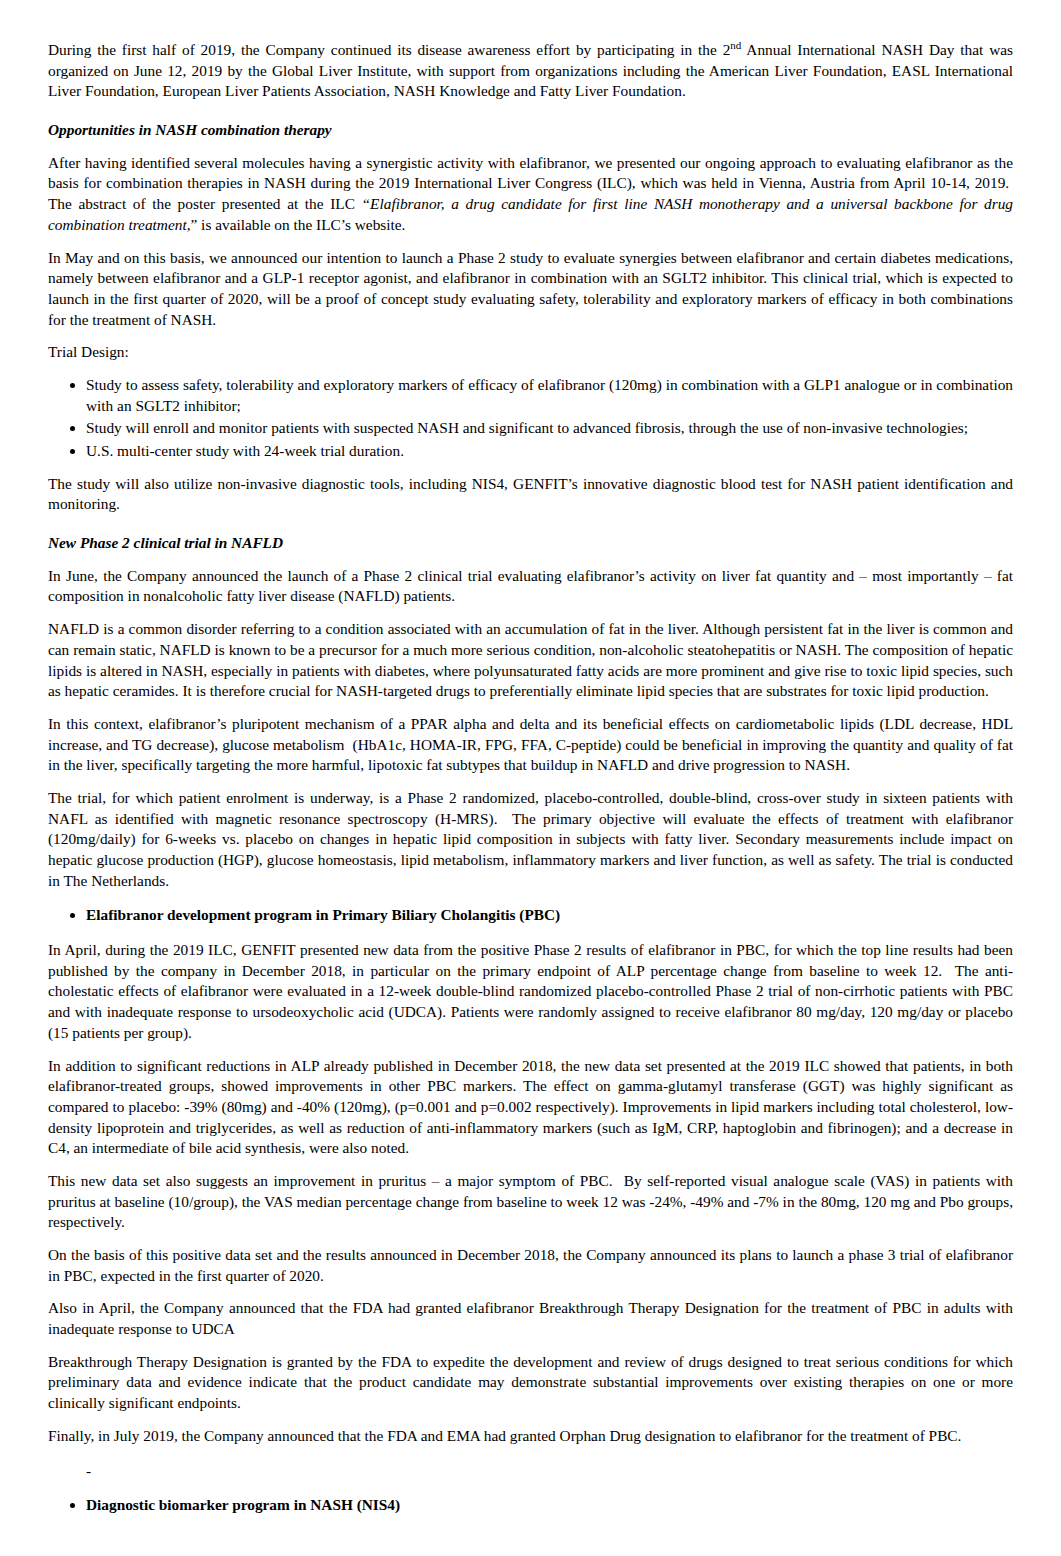During the first half of 2019, the Company continued its disease awareness effort by participating in the 2nd Annual International NASH Day that was organized on June 12, 2019 by the Global Liver Institute, with support from organizations including the American Liver Foundation, EASL International Liver Foundation, European Liver Patients Association, NASH Knowledge and Fatty Liver Foundation.
Opportunities in NASH combination therapy
After having identified several molecules having a synergistic activity with elafibranor, we presented our ongoing approach to evaluating elafibranor as the basis for combination therapies in NASH during the 2019 International Liver Congress (ILC), which was held in Vienna, Austria from April 10-14, 2019. The abstract of the poster presented at the ILC “Elafibranor, a drug candidate for first line NASH monotherapy and a universal backbone for drug combination treatment,” is available on the ILC’s website.
In May and on this basis, we announced our intention to launch a Phase 2 study to evaluate synergies between elafibranor and certain diabetes medications, namely between elafibranor and a GLP-1 receptor agonist, and elafibranor in combination with an SGLT2 inhibitor. This clinical trial, which is expected to launch in the first quarter of 2020, will be a proof of concept study evaluating safety, tolerability and exploratory markers of efficacy in both combinations for the treatment of NASH.
Trial Design:
Study to assess safety, tolerability and exploratory markers of efficacy of elafibranor (120mg) in combination with a GLP1 analogue or in combination with an SGLT2 inhibitor;
Study will enroll and monitor patients with suspected NASH and significant to advanced fibrosis, through the use of non-invasive technologies;
U.S. multi-center study with 24-week trial duration.
The study will also utilize non-invasive diagnostic tools, including NIS4, GENFIT’s innovative diagnostic blood test for NASH patient identification and monitoring.
New Phase 2 clinical trial in NAFLD
In June, the Company announced the launch of a Phase 2 clinical trial evaluating elafibranor’s activity on liver fat quantity and – most importantly – fat composition in nonalcoholic fatty liver disease (NAFLD) patients.
NAFLD is a common disorder referring to a condition associated with an accumulation of fat in the liver. Although persistent fat in the liver is common and can remain static, NAFLD is known to be a precursor for a much more serious condition, non-alcoholic steatohepatitis or NASH. The composition of hepatic lipids is altered in NASH, especially in patients with diabetes, where polyunsaturated fatty acids are more prominent and give rise to toxic lipid species, such as hepatic ceramides. It is therefore crucial for NASH-targeted drugs to preferentially eliminate lipid species that are substrates for toxic lipid production.
In this context, elafibranor’s pluripotent mechanism of a PPAR alpha and delta and its beneficial effects on cardiometabolic lipids (LDL decrease, HDL increase, and TG decrease), glucose metabolism (HbA1c, HOMA-IR, FPG, FFA, C-peptide) could be beneficial in improving the quantity and quality of fat in the liver, specifically targeting the more harmful, lipotoxic fat subtypes that buildup in NAFLD and drive progression to NASH.
The trial, for which patient enrolment is underway, is a Phase 2 randomized, placebo-controlled, double-blind, cross-over study in sixteen patients with NAFL as identified with magnetic resonance spectroscopy (H-MRS). The primary objective will evaluate the effects of treatment with elafibranor (120mg/daily) for 6-weeks vs. placebo on changes in hepatic lipid composition in subjects with fatty liver. Secondary measurements include impact on hepatic glucose production (HGP), glucose homeostasis, lipid metabolism, inflammatory markers and liver function, as well as safety. The trial is conducted in The Netherlands.
Elafibranor development program in Primary Biliary Cholangitis (PBC)
In April, during the 2019 ILC, GENFIT presented new data from the positive Phase 2 results of elafibranor in PBC, for which the top line results had been published by the company in December 2018, in particular on the primary endpoint of ALP percentage change from baseline to week 12. The anti-cholestatic effects of elafibranor were evaluated in a 12-week double-blind randomized placebo-controlled Phase 2 trial of non-cirrhotic patients with PBC and with inadequate response to ursodeoxycholic acid (UDCA). Patients were randomly assigned to receive elafibranor 80 mg/day, 120 mg/day or placebo (15 patients per group).
In addition to significant reductions in ALP already published in December 2018, the new data set presented at the 2019 ILC showed that patients, in both elafibranor-treated groups, showed improvements in other PBC markers. The effect on gamma-glutamyl transferase (GGT) was highly significant as compared to placebo: -39% (80mg) and -40% (120mg), (p=0.001 and p=0.002 respectively). Improvements in lipid markers including total cholesterol, low-density lipoprotein and triglycerides, as well as reduction of anti-inflammatory markers (such as IgM, CRP, haptoglobin and fibrinogen); and a decrease in C4, an intermediate of bile acid synthesis, were also noted.
This new data set also suggests an improvement in pruritus – a major symptom of PBC. By self-reported visual analogue scale (VAS) in patients with pruritus at baseline (10/group), the VAS median percentage change from baseline to week 12 was -24%, -49% and -7% in the 80mg, 120 mg and Pbo groups, respectively.
On the basis of this positive data set and the results announced in December 2018, the Company announced its plans to launch a phase 3 trial of elafibranor in PBC, expected in the first quarter of 2020.
Also in April, the Company announced that the FDA had granted elafibranor Breakthrough Therapy Designation for the treatment of PBC in adults with inadequate response to UDCA
Breakthrough Therapy Designation is granted by the FDA to expedite the development and review of drugs designed to treat serious conditions for which preliminary data and evidence indicate that the product candidate may demonstrate substantial improvements over existing therapies on one or more clinically significant endpoints.
Finally, in July 2019, the Company announced that the FDA and EMA had granted Orphan Drug designation to elafibranor for the treatment of PBC.
-
Diagnostic biomarker program in NASH (NIS4)